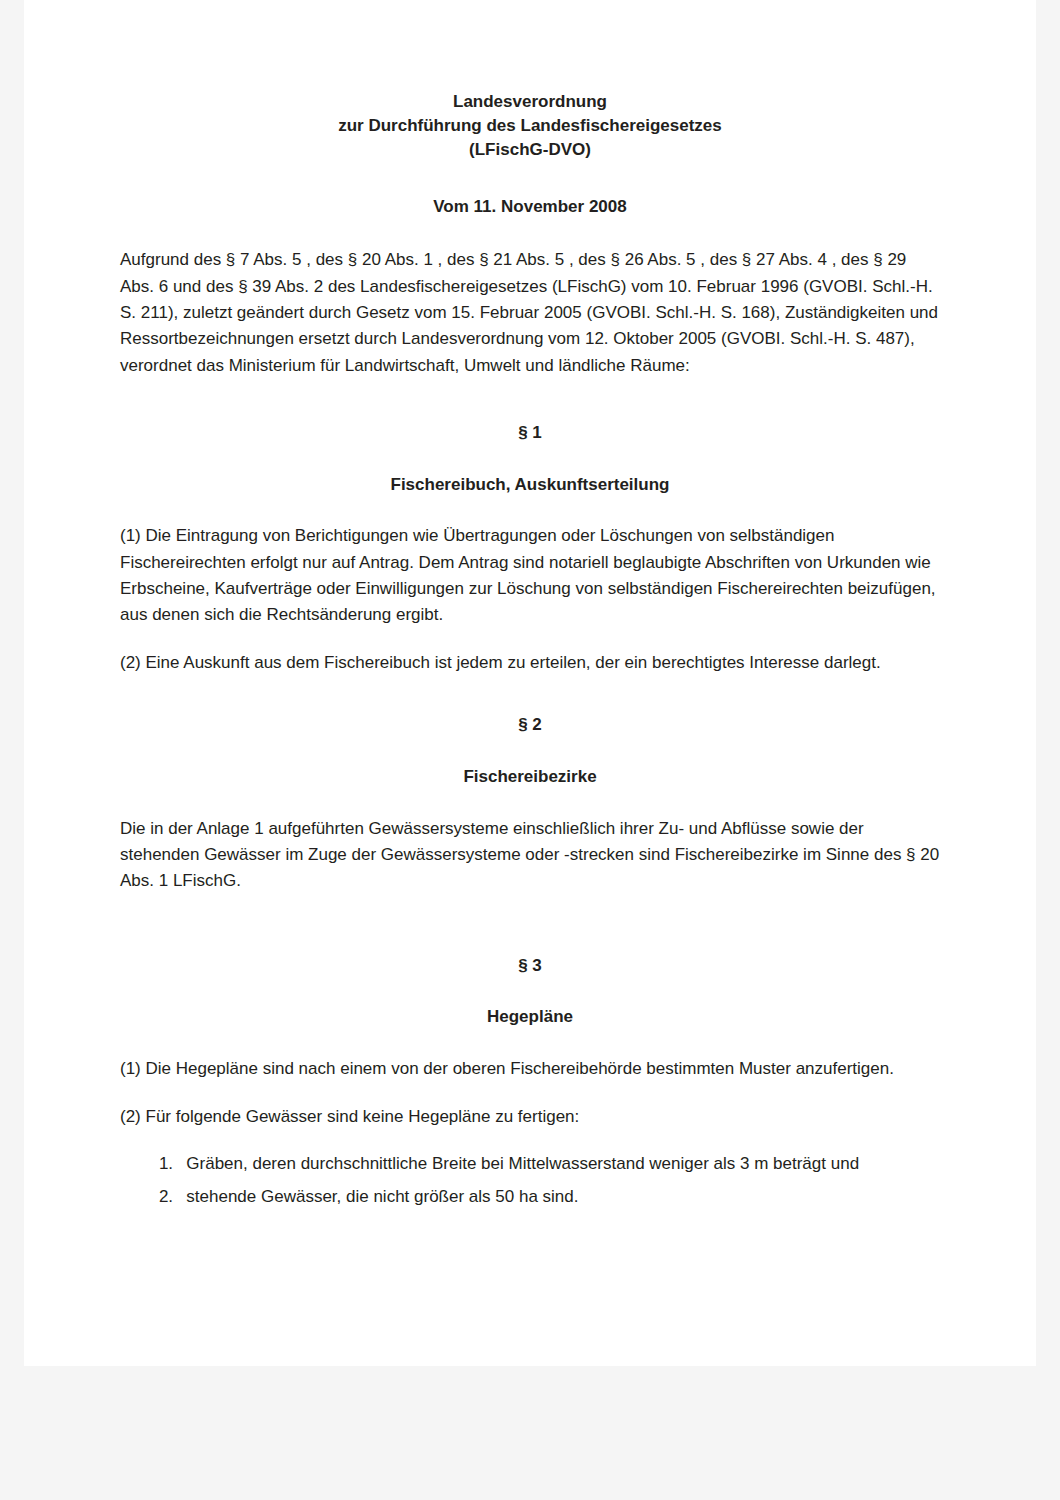Landesverordnung
zur Durchführung des Landesfischereigesetzes
(LFischG-DVO)
Vom 11. November 2008
Aufgrund des § 7 Abs. 5 , des § 20 Abs. 1 , des § 21 Abs. 5 , des § 26 Abs. 5 , des § 27 Abs. 4 , des § 29 Abs. 6 und des § 39 Abs. 2 des Landesfischereigesetzes (LFischG) vom 10. Februar 1996 (GVOBI. Schl.-H. S. 211), zuletzt geändert durch Gesetz vom 15. Februar 2005 (GVOBI. Schl.-H. S. 168), Zuständigkeiten und Ressortbezeichnungen ersetzt durch Landesverordnung vom 12. Oktober 2005 (GVOBI. Schl.-H. S. 487), verordnet das Ministerium für Landwirtschaft, Umwelt und ländliche Räume:
§ 1
Fischereibuch, Auskunftserteilung
(1) Die Eintragung von Berichtigungen wie Übertragungen oder Löschungen von selbständigen Fischereirechten erfolgt nur auf Antrag. Dem Antrag sind notariell beglaubigte Abschriften von Urkunden wie Erbscheine, Kaufverträge oder Einwilligungen zur Löschung von selbständigen Fischereirechten beizufügen, aus denen sich die Rechtsänderung ergibt.
(2) Eine Auskunft aus dem Fischereibuch ist jedem zu erteilen, der ein berechtigtes Interesse darlegt.
§ 2
Fischereibezirke
Die in der Anlage 1 aufgeführten Gewässersysteme einschließlich ihrer Zu- und Abflüsse sowie der stehenden Gewässer im Zuge der Gewässersysteme oder -strecken sind Fischereibezirke im Sinne des § 20 Abs. 1 LFischG.
§ 3
Hegepläne
(1) Die Hegepläne sind nach einem von der oberen Fischereibehörde bestimmten Muster anzufertigen.
(2) Für folgende Gewässer sind keine Hegepläne zu fertigen:
Gräben, deren durchschnittliche Breite bei Mittelwasserstand weniger als 3 m beträgt und
stehende Gewässer, die nicht größer als 50 ha sind.